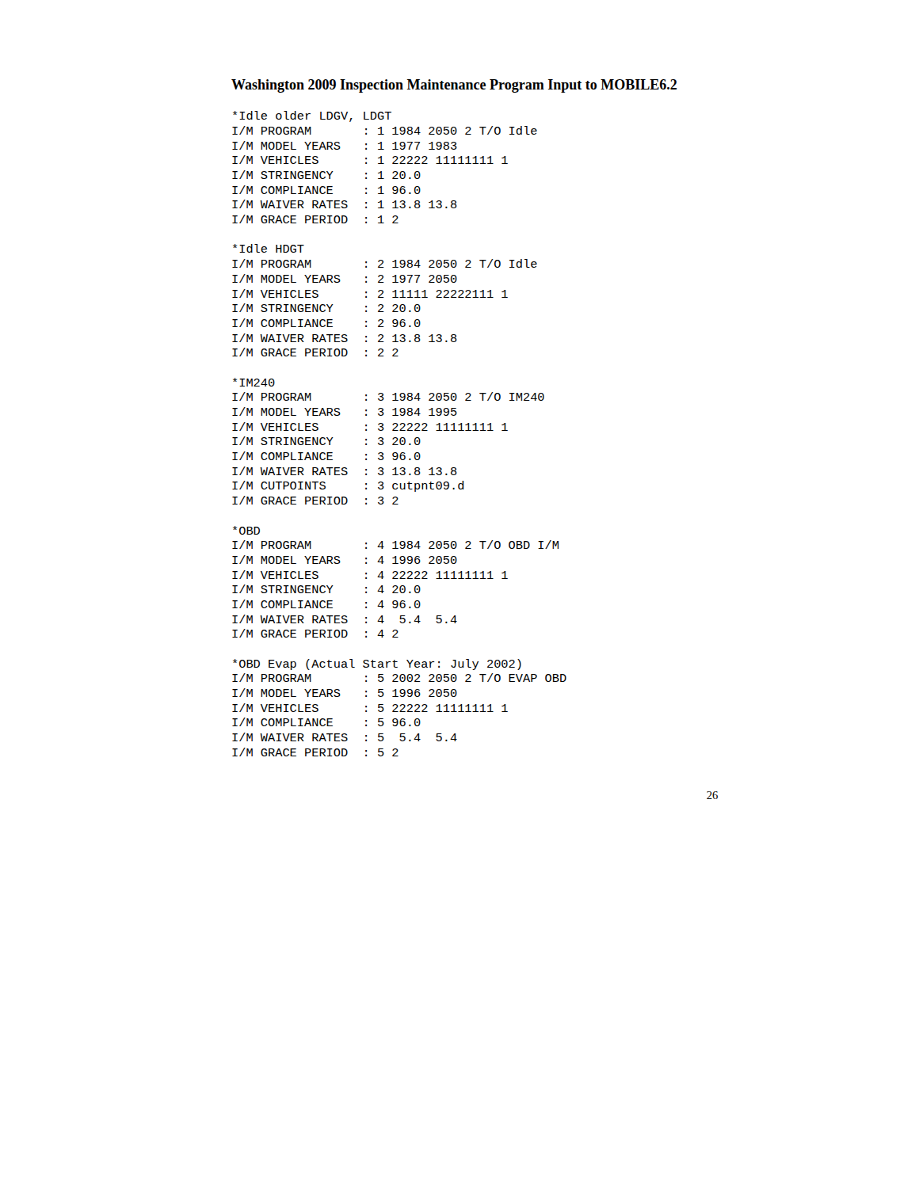Washington 2009 Inspection Maintenance Program Input to MOBILE6.2
*Idle older LDGV, LDGT
I/M PROGRAM       : 1 1984 2050 2 T/O Idle
I/M MODEL YEARS   : 1 1977 1983
I/M VEHICLES      : 1 22222 11111111 1
I/M STRINGENCY    : 1 20.0
I/M COMPLIANCE    : 1 96.0
I/M WAIVER RATES  : 1 13.8 13.8
I/M GRACE PERIOD  : 1 2

*Idle HDGT
I/M PROGRAM       : 2 1984 2050 2 T/O Idle
I/M MODEL YEARS   : 2 1977 2050
I/M VEHICLES      : 2 11111 22222111 1
I/M STRINGENCY    : 2 20.0
I/M COMPLIANCE    : 2 96.0
I/M WAIVER RATES  : 2 13.8 13.8
I/M GRACE PERIOD  : 2 2

*IM240
I/M PROGRAM       : 3 1984 2050 2 T/O IM240
I/M MODEL YEARS   : 3 1984 1995
I/M VEHICLES      : 3 22222 11111111 1
I/M STRINGENCY    : 3 20.0
I/M COMPLIANCE    : 3 96.0
I/M WAIVER RATES  : 3 13.8 13.8
I/M CUTPOINTS     : 3 cutpnt09.d
I/M GRACE PERIOD  : 3 2

*OBD
I/M PROGRAM       : 4 1984 2050 2 T/O OBD I/M
I/M MODEL YEARS   : 4 1996 2050
I/M VEHICLES      : 4 22222 11111111 1
I/M STRINGENCY    : 4 20.0
I/M COMPLIANCE    : 4 96.0
I/M WAIVER RATES  : 4  5.4  5.4
I/M GRACE PERIOD  : 4 2

*OBD Evap (Actual Start Year: July 2002)
I/M PROGRAM       : 5 2002 2050 2 T/O EVAP OBD
I/M MODEL YEARS   : 5 1996 2050
I/M VEHICLES      : 5 22222 11111111 1
I/M COMPLIANCE    : 5 96.0
I/M WAIVER RATES  : 5  5.4  5.4
I/M GRACE PERIOD  : 5 2
26